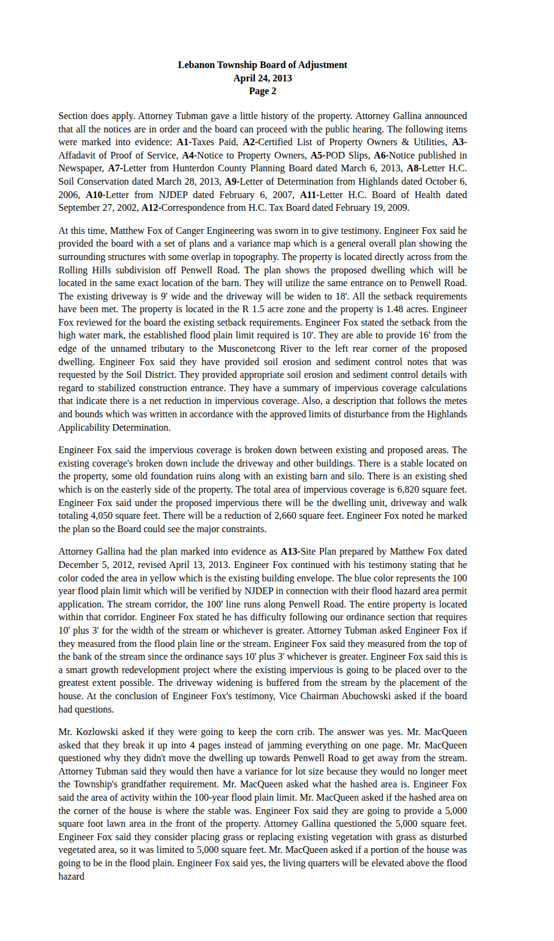Lebanon Township Board of Adjustment April 24, 2013 Page 2
Section does apply. Attorney Tubman gave a little history of the property. Attorney Gallina announced that all the notices are in order and the board can proceed with the public hearing. The following items were marked into evidence: A1-Taxes Paid, A2-Certified List of Property Owners & Utilities, A3-Affadavit of Proof of Service, A4-Notice to Property Owners, A5-POD Slips, A6-Notice published in Newspaper, A7-Letter from Hunterdon County Planning Board dated March 6, 2013, A8-Letter H.C. Soil Conservation dated March 28, 2013, A9-Letter of Determination from Highlands dated October 6, 2006, A10-Letter from NJDEP dated February 6, 2007, A11-Letter H.C. Board of Health dated September 27, 2002, A12-Correspondence from H.C. Tax Board dated February 19, 2009.
At this time, Matthew Fox of Canger Engineering was sworn in to give testimony. Engineer Fox said he provided the board with a set of plans and a variance map which is a general overall plan showing the surrounding structures with some overlap in topography. The property is located directly across from the Rolling Hills subdivision off Penwell Road. The plan shows the proposed dwelling which will be located in the same exact location of the barn. They will utilize the same entrance on to Penwell Road. The existing driveway is 9' wide and the driveway will be widen to 18'. All the setback requirements have been met. The property is located in the R 1.5 acre zone and the property is 1.48 acres. Engineer Fox reviewed for the board the existing setback requirements. Engineer Fox stated the setback from the high water mark, the established flood plain limit required is 10'. They are able to provide 16' from the edge of the unnamed tributary to the Musconetcong River to the left rear corner of the proposed dwelling. Engineer Fox said they have provided soil erosion and sediment control notes that was requested by the Soil District. They provided appropriate soil erosion and sediment control details with regard to stabilized construction entrance. They have a summary of impervious coverage calculations that indicate there is a net reduction in impervious coverage. Also, a description that follows the metes and bounds which was written in accordance with the approved limits of disturbance from the Highlands Applicability Determination.
Engineer Fox said the impervious coverage is broken down between existing and proposed areas. The existing coverage's broken down include the driveway and other buildings. There is a stable located on the property, some old foundation ruins along with an existing barn and silo. There is an existing shed which is on the easterly side of the property. The total area of impervious coverage is 6,820 square feet. Engineer Fox said under the proposed impervious there will be the dwelling unit, driveway and walk totaling 4,050 square feet. There will be a reduction of 2,660 square feet. Engineer Fox noted he marked the plan so the Board could see the major constraints.
Attorney Gallina had the plan marked into evidence as A13-Site Plan prepared by Matthew Fox dated December 5, 2012, revised April 13, 2013. Engineer Fox continued with his testimony stating that he color coded the area in yellow which is the existing building envelope. The blue color represents the 100 year flood plain limit which will be verified by NJDEP in connection with their flood hazard area permit application. The stream corridor, the 100' line runs along Penwell Road. The entire property is located within that corridor. Engineer Fox stated he has difficulty following our ordinance section that requires 10' plus 3' for the width of the stream or whichever is greater. Attorney Tubman asked Engineer Fox if they measured from the flood plain line or the stream. Engineer Fox said they measured from the top of the bank of the stream since the ordinance says 10' plus 3' whichever is greater. Engineer Fox said this is a smart growth redevelopment project where the existing impervious is going to be placed over to the greatest extent possible. The driveway widening is buffered from the stream by the placement of the house. At the conclusion of Engineer Fox's testimony, Vice Chairman Abuchowski asked if the board had questions.
Mr. Kozlowski asked if they were going to keep the corn crib. The answer was yes. Mr. MacQueen asked that they break it up into 4 pages instead of jamming everything on one page. Mr. MacQueen questioned why they didn't move the dwelling up towards Penwell Road to get away from the stream. Attorney Tubman said they would then have a variance for lot size because they would no longer meet the Township's grandfather requirement. Mr. MacQueen asked what the hashed area is. Engineer Fox said the area of activity within the 100-year flood plain limit. Mr. MacQueen asked if the hashed area on the corner of the house is where the stable was. Engineer Fox said they are going to provide a 5,000 square foot lawn area in the front of the property. Attorney Gallina questioned the 5,000 square feet. Engineer Fox said they consider placing grass or replacing existing vegetation with grass as disturbed vegetated area, so it was limited to 5,000 square feet. Mr. MacQueen asked if a portion of the house was going to be in the flood plain. Engineer Fox said yes, the living quarters will be elevated above the flood hazard